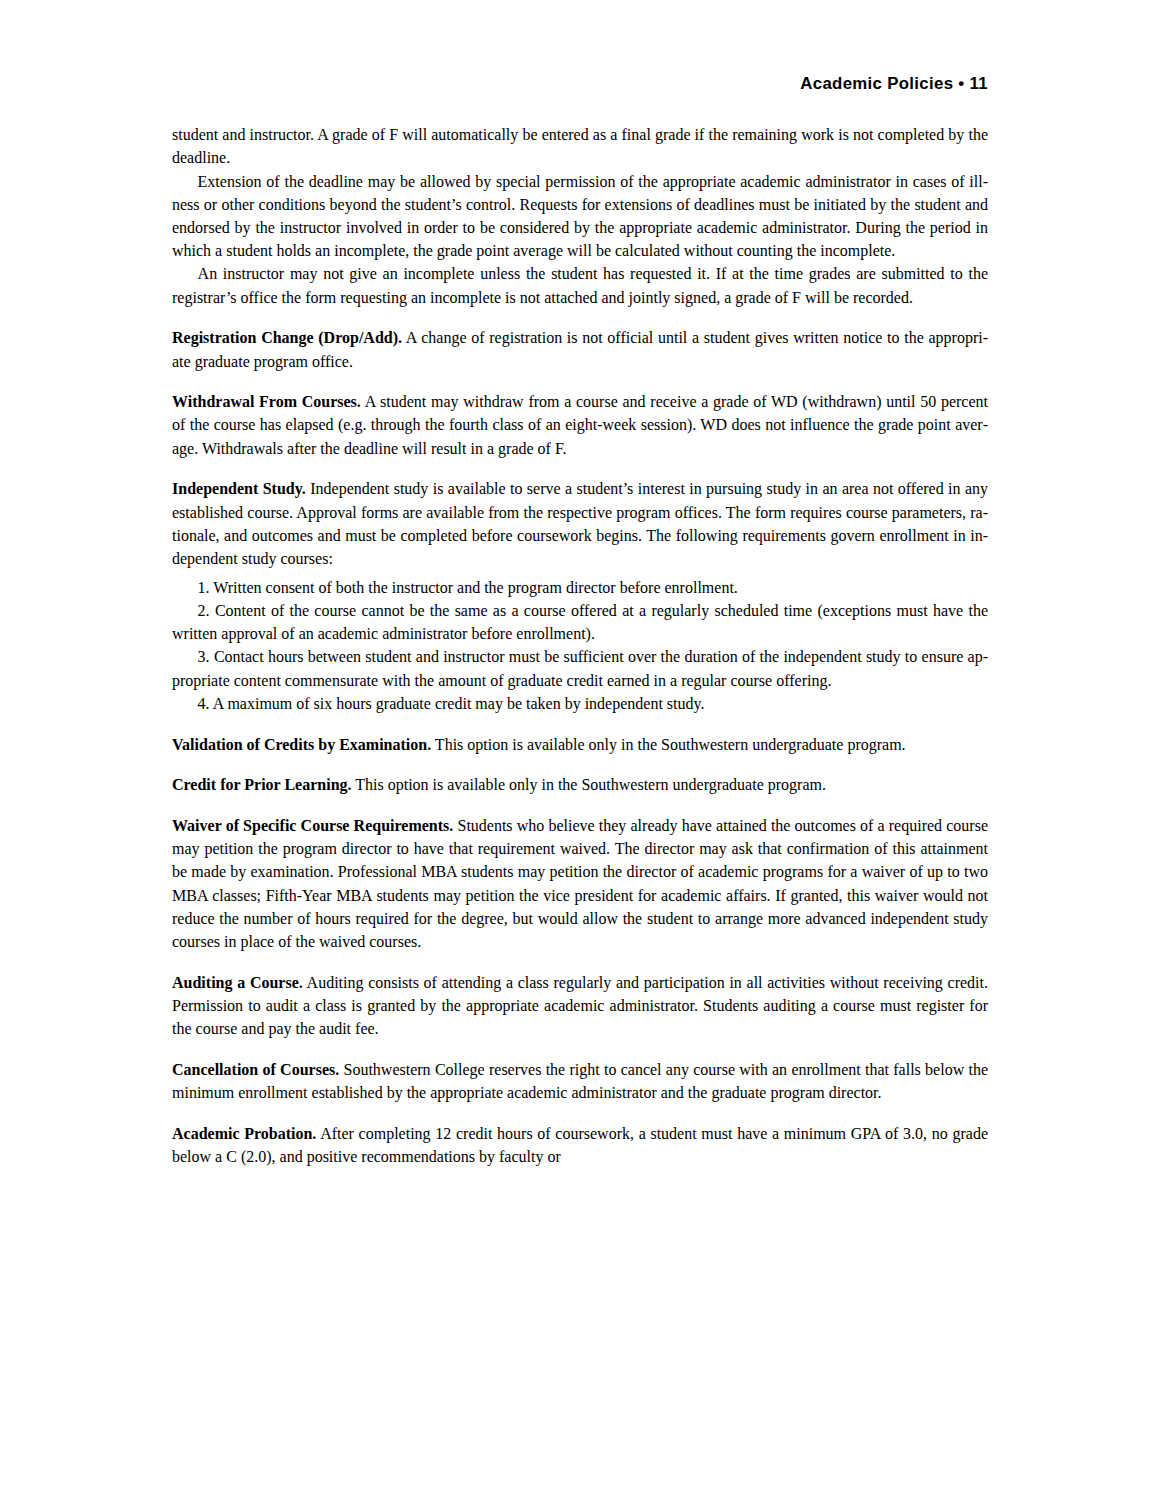Academic Policies • 11
student and instructor. A grade of F will automatically be entered as a final grade if the remaining work is not completed by the deadline.
Extension of the deadline may be allowed by special permission of the appropriate academic administrator in cases of illness or other conditions beyond the student’s control. Requests for extensions of deadlines must be initiated by the student and endorsed by the instructor involved in order to be considered by the appropriate academic administrator. During the period in which a student holds an incomplete, the grade point average will be calculated without counting the incomplete.
An instructor may not give an incomplete unless the student has requested it. If at the time grades are submitted to the registrar’s office the form requesting an incomplete is not attached and jointly signed, a grade of F will be recorded.
Registration Change (Drop/Add). A change of registration is not official until a student gives written notice to the appropriate graduate program office.
Withdrawal From Courses. A student may withdraw from a course and receive a grade of WD (withdrawn) until 50 percent of the course has elapsed (e.g. through the fourth class of an eight-week session). WD does not influence the grade point average. Withdrawals after the deadline will result in a grade of F.
Independent Study. Independent study is available to serve a student’s interest in pursuing study in an area not offered in any established course. Approval forms are available from the respective program offices. The form requires course parameters, rationale, and outcomes and must be completed before coursework begins. The following requirements govern enrollment in independent study courses:
Written consent of both the instructor and the program director before enrollment.
Content of the course cannot be the same as a course offered at a regularly scheduled time (exceptions must have the written approval of an academic administrator before enrollment).
Contact hours between student and instructor must be sufficient over the duration of the independent study to ensure appropriate content commensurate with the amount of graduate credit earned in a regular course offering.
A maximum of six hours graduate credit may be taken by independent study.
Validation of Credits by Examination. This option is available only in the Southwestern undergraduate program.
Credit for Prior Learning. This option is available only in the Southwestern undergraduate program.
Waiver of Specific Course Requirements. Students who believe they already have attained the outcomes of a required course may petition the program director to have that requirement waived. The director may ask that confirmation of this attainment be made by examination. Professional MBA students may petition the director of academic programs for a waiver of up to two MBA classes; Fifth-Year MBA students may petition the vice president for academic affairs. If granted, this waiver would not reduce the number of hours required for the degree, but would allow the student to arrange more advanced independent study courses in place of the waived courses.
Auditing a Course. Auditing consists of attending a class regularly and participation in all activities without receiving credit. Permission to audit a class is granted by the appropriate academic administrator. Students auditing a course must register for the course and pay the audit fee.
Cancellation of Courses. Southwestern College reserves the right to cancel any course with an enrollment that falls below the minimum enrollment established by the appropriate academic administrator and the graduate program director.
Academic Probation. After completing 12 credit hours of coursework, a student must have a minimum GPA of 3.0, no grade below a C (2.0), and positive recommendations by faculty or